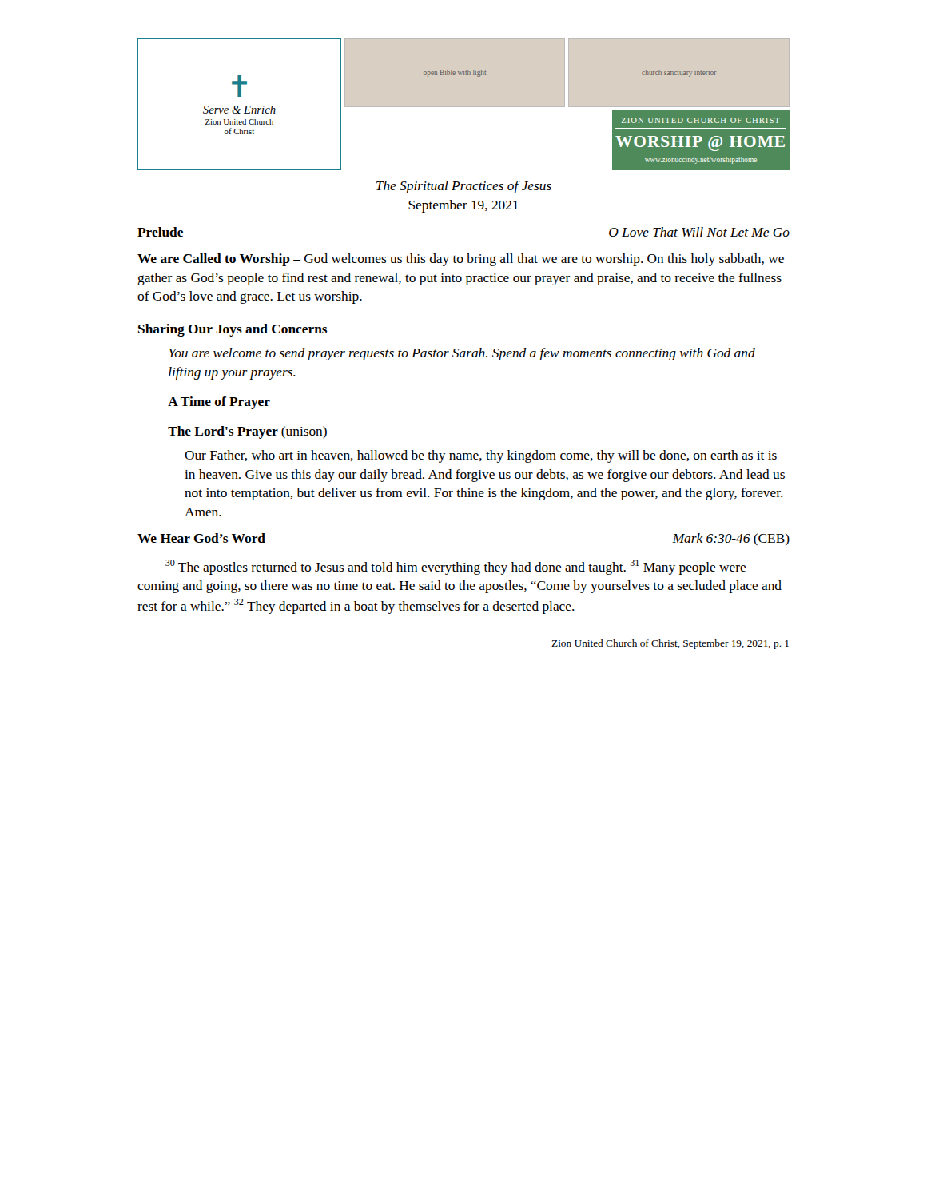✝
Serve & Enrich
Zion United Church
of Christ
open Bible with light
church sanctuary interior
ZION UNITED CHURCH OF CHRIST
WORSHIP @ HOME
www.zionuccindy.net/worshipathome
The Spiritual Practices of Jesus
September 19, 2021
Prelude O Love That Will Not Let Me Go
We are Called to Worship – God welcomes us this day to bring all that we are to worship. On this holy sabbath, we gather as God’s people to find rest and renewal, to put into practice our prayer and praise, and to receive the fullness of God’s love and grace. Let us worship.
Sharing Our Joys and Concerns
You are welcome to send prayer requests to Pastor Sarah. Spend a few moments connecting with God and lifting up your prayers.
A Time of Prayer
The Lord's Prayer (unison)
Our Father, who art in heaven, hallowed be thy name, thy kingdom come, thy will be done, on earth as it is in heaven. Give us this day our daily bread. And forgive us our debts, as we forgive our debtors. And lead us not into temptation, but deliver us from evil. For thine is the kingdom, and the power, and the glory, forever. Amen.
We Hear God’s Word Mark 6:30-46 (CEB)
30 The apostles returned to Jesus and told him everything they had done and taught. 31 Many people were coming and going, so there was no time to eat. He said to the apostles, “Come by yourselves to a secluded place and rest for a while.” 32 They departed in a boat by themselves for a deserted place.
Zion United Church of Christ, September 19, 2021, p. 1